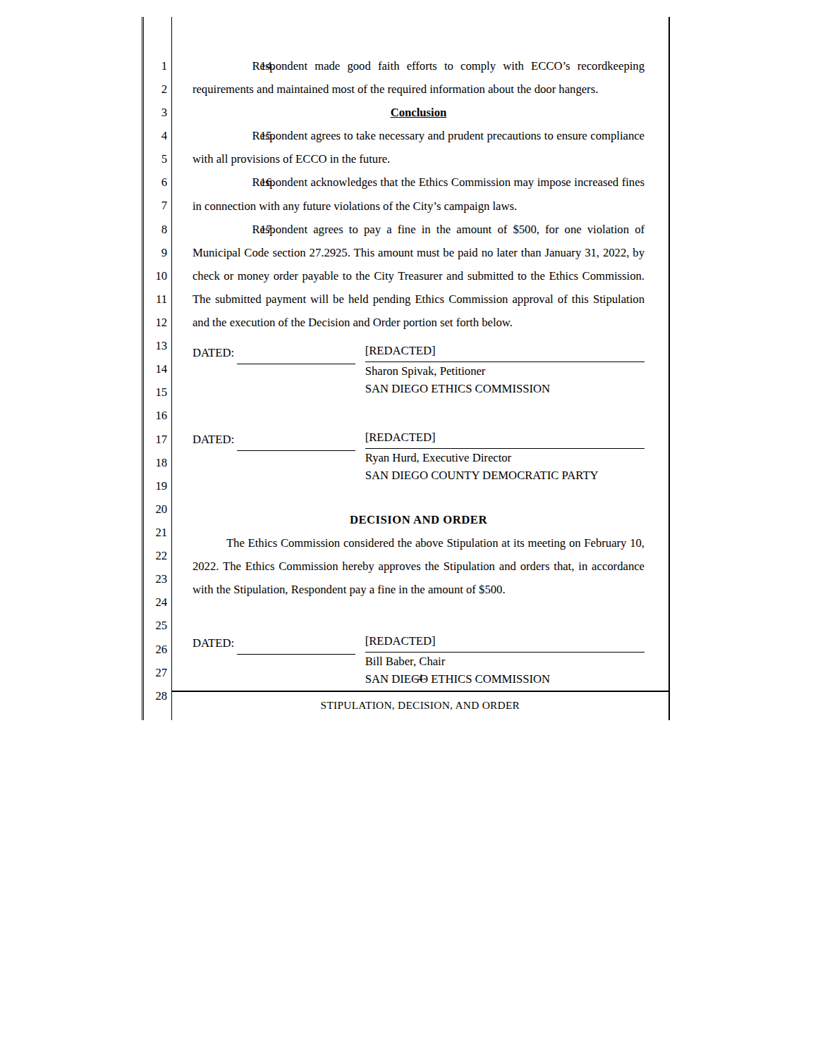1
2
3
4
5
6
7
8
9
10
11
12
13
14
15
16
17
18
19
20
21
22
23
24
25
26
27
28
14. Respondent made good faith efforts to comply with ECCO’s recordkeeping requirements and maintained most of the required information about the door hangers.
Conclusion
15. Respondent agrees to take necessary and prudent precautions to ensure compliance with all provisions of ECCO in the future.
16. Respondent acknowledges that the Ethics Commission may impose increased fines in connection with any future violations of the City’s campaign laws.
17. Respondent agrees to pay a fine in the amount of $500, for one violation of Municipal Code section 27.2925. This amount must be paid no later than January 31, 2022, by check or money order payable to the City Treasurer and submitted to the Ethics Commission. The submitted payment will be held pending Ethics Commission approval of this Stipulation and the execution of the Decision and Order portion set forth below.
DATED:
[REDACTED]
Sharon Spivak, Petitioner
SAN DIEGO ETHICS COMMISSION
DATED:
[REDACTED]
Ryan Hurd, Executive Director
SAN DIEGO COUNTY DEMOCRATIC PARTY
DECISION AND ORDER
The Ethics Commission considered the above Stipulation at its meeting on February 10, 2022. The Ethics Commission hereby approves the Stipulation and orders that, in accordance with the Stipulation, Respondent pay a fine in the amount of $500.
DATED:
[REDACTED]
Bill Baber, Chair
SAN DIEGO ETHICS COMMISSION
-4-
STIPULATION, DECISION, AND ORDER